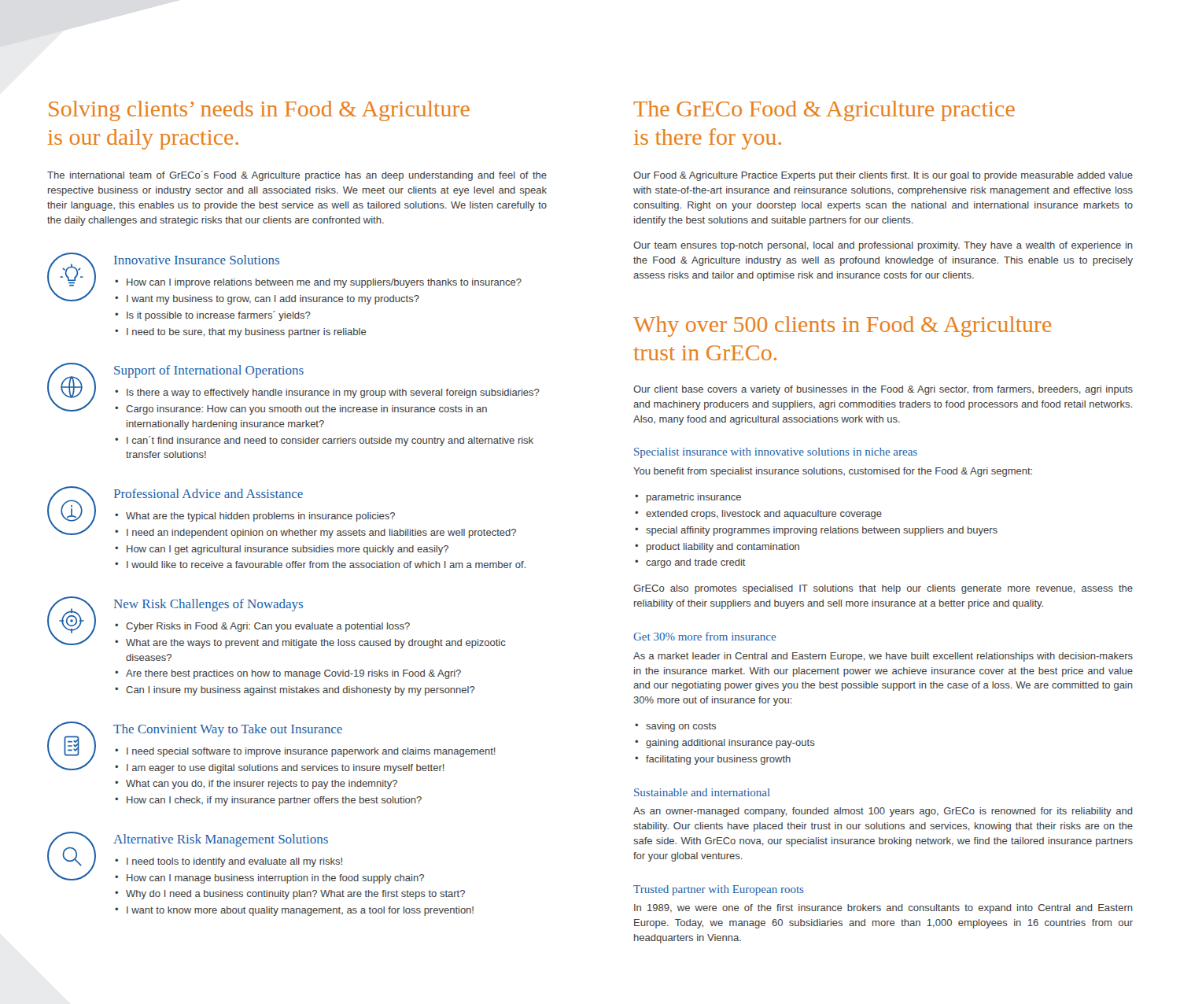Solving clients’ needs in Food & Agriculture
is our daily practice.
The international team of GrECo´s Food & Agriculture practice has an deep understanding and feel of the respective business or industry sector and all associated risks. We meet our clients at eye level and speak their language, this enables us to provide the best service as well as tailored solutions. We listen carefully to the daily challenges and strategic risks that our clients are confronted with.
Innovative Insurance Solutions
How can I improve relations between me and my suppliers/buyers thanks to insurance?
I want my business to grow, can I add insurance to my products?
Is it possible to increase farmers´ yields?
I need to be sure, that my business partner is reliable
Support of International Operations
Is there a way to effectively handle insurance in my group with several foreign subsidiaries?
Cargo insurance: How can you smooth out the increase in insurance costs in an internationally hardening insurance market?
I can´t find insurance and need to consider carriers outside my country and alternative risk transfer solutions!
Professional Advice and Assistance
What are the typical hidden problems in insurance policies?
I need an independent opinion on whether my assets and liabilities are well protected?
How can I get agricultural insurance subsidies more quickly and easily?
I would like to receive a favourable offer from the association of which I am a member of.
New Risk Challenges of Nowadays
Cyber Risks in Food & Agri: Can you evaluate a potential loss?
What are the ways to prevent and mitigate the loss caused by drought and epizootic diseases?
Are there best practices on how to manage Covid-19 risks in Food & Agri?
Can I insure my business against mistakes and dishonesty by my personnel?
The Convinient Way to Take out Insurance
I need special software to improve insurance paperwork and claims management!
I am eager to use digital solutions and services to insure myself better!
What can you do, if the insurer rejects to pay the indemnity?
How can I check, if my insurance partner offers the best solution?
Alternative Risk Management Solutions
I need tools to identify and evaluate all my risks!
How can I manage business interruption in the food supply chain?
Why do I need a business continuity plan? What are the first steps to start?
I want to know more about quality management, as a tool for loss prevention!
The GrECo Food & Agriculture practice
is there for you.
Our Food & Agriculture Practice Experts put their clients first. It is our goal to provide measurable added value with state-of-the-art insurance and reinsurance solutions, comprehensive risk management and effective loss consulting. Right on your doorstep local experts scan the national and international insurance markets to identify the best solutions and suitable partners for our clients.
Our team ensures top-notch personal, local and professional proximity. They have a wealth of experience in the Food & Agriculture industry as well as profound knowledge of insurance. This enable us to precisely assess risks and tailor and optimise risk and insurance costs for our clients.
Why over 500 clients in Food & Agriculture
trust in GrECo.
Our client base covers a variety of businesses in the Food & Agri sector, from farmers, breeders, agri inputs and machinery producers and suppliers, agri commodities traders to food processors and food retail networks. Also, many food and agricultural associations work with us.
Specialist insurance with innovative solutions in niche areas
You benefit from specialist insurance solutions, customised for the Food & Agri segment:
parametric insurance
extended crops, livestock and aquaculture coverage
special affinity programmes improving relations between suppliers and buyers
product liability and contamination
cargo and trade credit
GrECo also promotes specialised IT solutions that help our clients generate more revenue, assess the reliability of their suppliers and buyers and sell more insurance at a better price and quality.
Get 30% more from insurance
As a market leader in Central and Eastern Europe, we have built excellent relationships with decision-makers in the insurance market. With our placement power we achieve insurance cover at the best price and value and our negotiating power gives you the best possible support in the case of a loss. We are committed to gain 30% more out of insurance for you:
saving on costs
gaining additional insurance pay-outs
facilitating your business growth
Sustainable and international
As an owner-managed company, founded almost 100 years ago, GrECo is renowned for its reliability and stability. Our clients have placed their trust in our solutions and services, knowing that their risks are on the safe side. With GrECo nova, our specialist insurance broking network, we find the tailored insurance partners for your global ventures.
Trusted partner with European roots
In 1989, we were one of the first insurance brokers and consultants to expand into Central and Eastern Europe. Today, we manage 60 subsidiaries and more than 1,000 employees in 16 countries from our headquarters in Vienna.